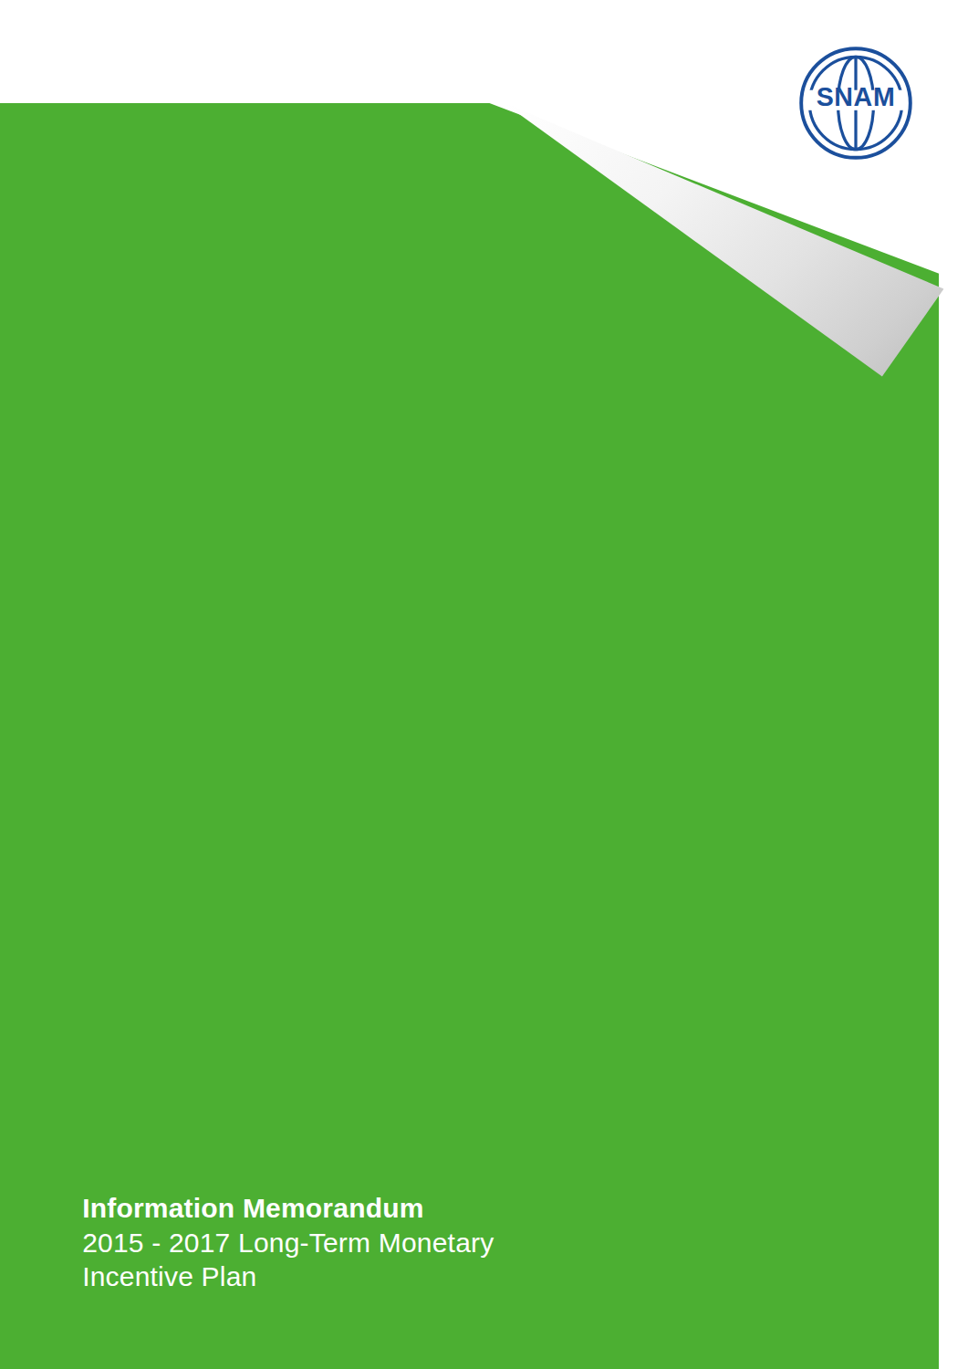SNAM SNAM
Information Memorandum
2015 - 2017 Long-Term Monetary
Incentive Plan